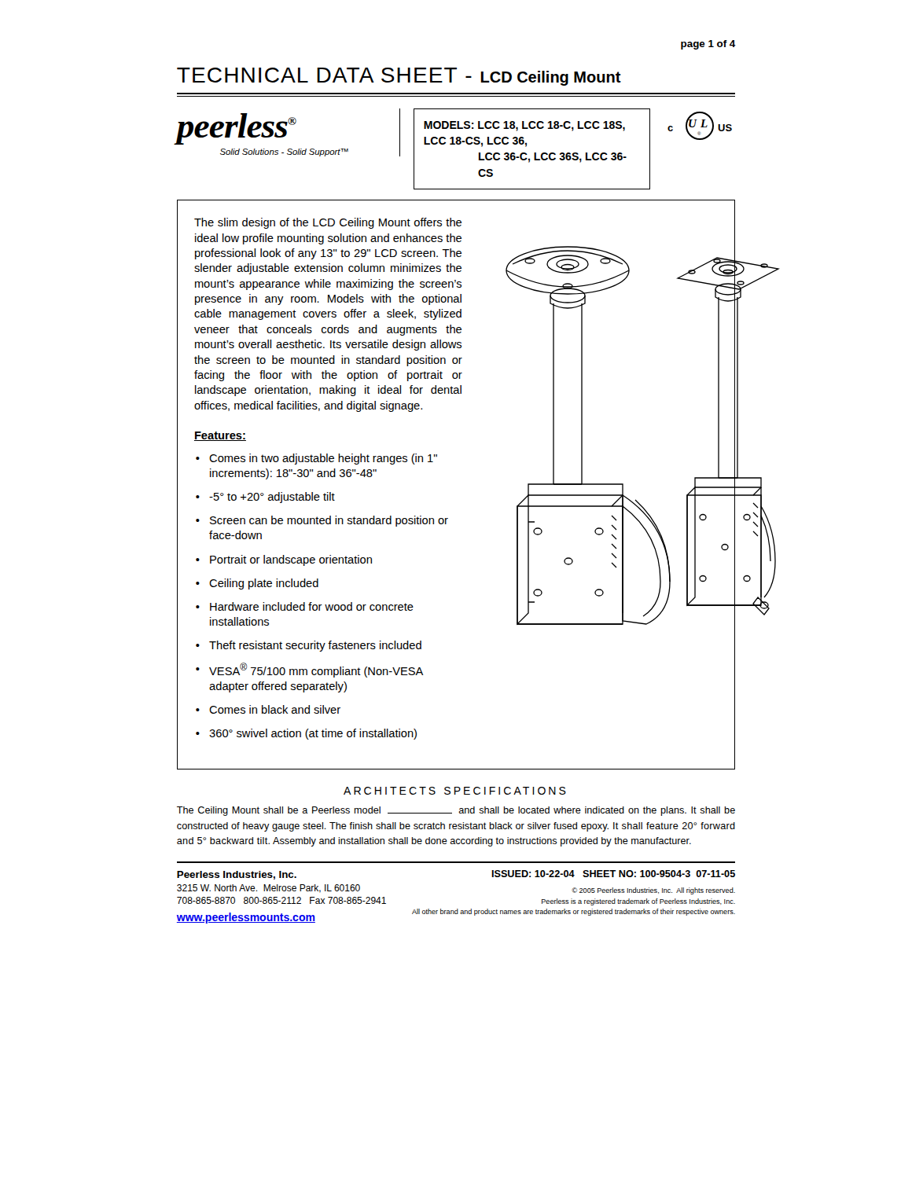page 1 of 4
TECHNICAL DATA SHEET - LCD Ceiling Mount
peerless®
Solid Solutions - Solid Support™
MODELS: LCC 18, LCC 18-C, LCC 18S, LCC 18-CS, LCC 36,
LCC 36-C, LCC 36S, LCC 36-CS
c U L ® US
The slim design of the LCD Ceiling Mount offers the ideal low profile mounting solution and enhances the professional look of any 13" to 29" LCD screen. The slender adjustable extension column minimizes the mount’s appearance while maximizing the screen’s presence in any room. Models with the optional cable management covers offer a sleek, stylized veneer that conceals cords and augments the mount’s overall aesthetic. Its versatile design allows the screen to be mounted in standard position or facing the floor with the option of portrait or landscape orientation, making it ideal for dental offices, medical facilities, and digital signage.
Features:
Comes in two adjustable height ranges (in 1" increments): 18"-30" and 36"-48"
-5° to +20° adjustable tilt
Screen can be mounted in standard position or face-down
Portrait or landscape orientation
Ceiling plate included
Hardware included for wood or concrete installations
Theft resistant security fasteners included
VESA® 75/100 mm compliant (Non-VESA adapter offered separately)
Comes in black and silver
360° swivel action (at time of installation)
ARCHITECTS SPECIFICATIONS
The Ceiling Mount shall be a Peerless model and shall be located where indicated on the plans. It shall be constructed of heavy gauge steel. The finish shall be scratch resistant black or silver fused epoxy. It shall feature 20° forward and 5° backward tilt. Assembly and installation shall be done according to instructions provided by the manufacturer.
Peerless Industries, Inc.
3215 W. North Ave. Melrose Park, IL 60160
708-865-8870 800-865-2112 Fax 708-865-2941
www.peerlessmounts.com
ISSUED: 10-22-04 SHEET NO: 100-9504-3 07-11-05
© 2005 Peerless Industries, Inc. All rights reserved.
Peerless is a registered trademark of Peerless Industries, Inc.
All other brand and product names are trademarks or registered trademarks of their respective owners.